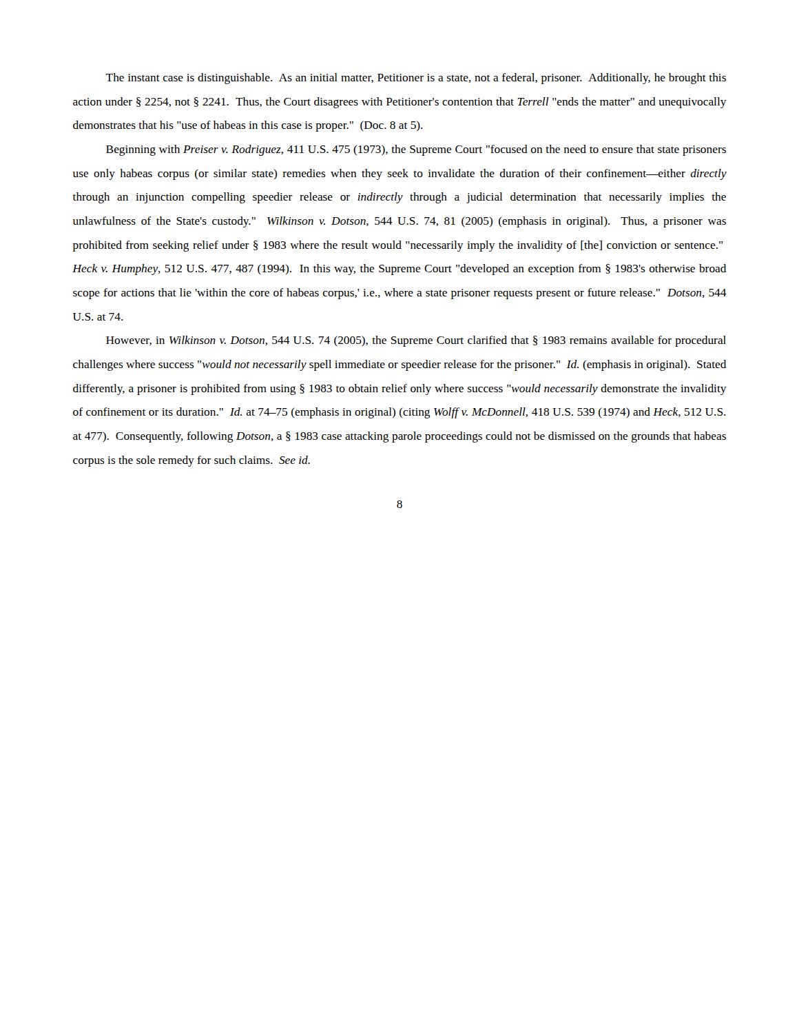The instant case is distinguishable. As an initial matter, Petitioner is a state, not a federal, prisoner. Additionally, he brought this action under § 2254, not § 2241. Thus, the Court disagrees with Petitioner's contention that Terrell "ends the matter" and unequivocally demonstrates that his "use of habeas in this case is proper." (Doc. 8 at 5).
Beginning with Preiser v. Rodriguez, 411 U.S. 475 (1973), the Supreme Court "focused on the need to ensure that state prisoners use only habeas corpus (or similar state) remedies when they seek to invalidate the duration of their confinement—either directly through an injunction compelling speedier release or indirectly through a judicial determination that necessarily implies the unlawfulness of the State's custody." Wilkinson v. Dotson, 544 U.S. 74, 81 (2005) (emphasis in original). Thus, a prisoner was prohibited from seeking relief under § 1983 where the result would "necessarily imply the invalidity of [the] conviction or sentence." Heck v. Humphey, 512 U.S. 477, 487 (1994). In this way, the Supreme Court "developed an exception from § 1983's otherwise broad scope for actions that lie 'within the core of habeas corpus,' i.e., where a state prisoner requests present or future release." Dotson, 544 U.S. at 74.
However, in Wilkinson v. Dotson, 544 U.S. 74 (2005), the Supreme Court clarified that § 1983 remains available for procedural challenges where success "would not necessarily spell immediate or speedier release for the prisoner." Id. (emphasis in original). Stated differently, a prisoner is prohibited from using § 1983 to obtain relief only where success "would necessarily demonstrate the invalidity of confinement or its duration." Id. at 74–75 (emphasis in original) (citing Wolff v. McDonnell, 418 U.S. 539 (1974) and Heck, 512 U.S. at 477). Consequently, following Dotson, a § 1983 case attacking parole proceedings could not be dismissed on the grounds that habeas corpus is the sole remedy for such claims. See id.
8